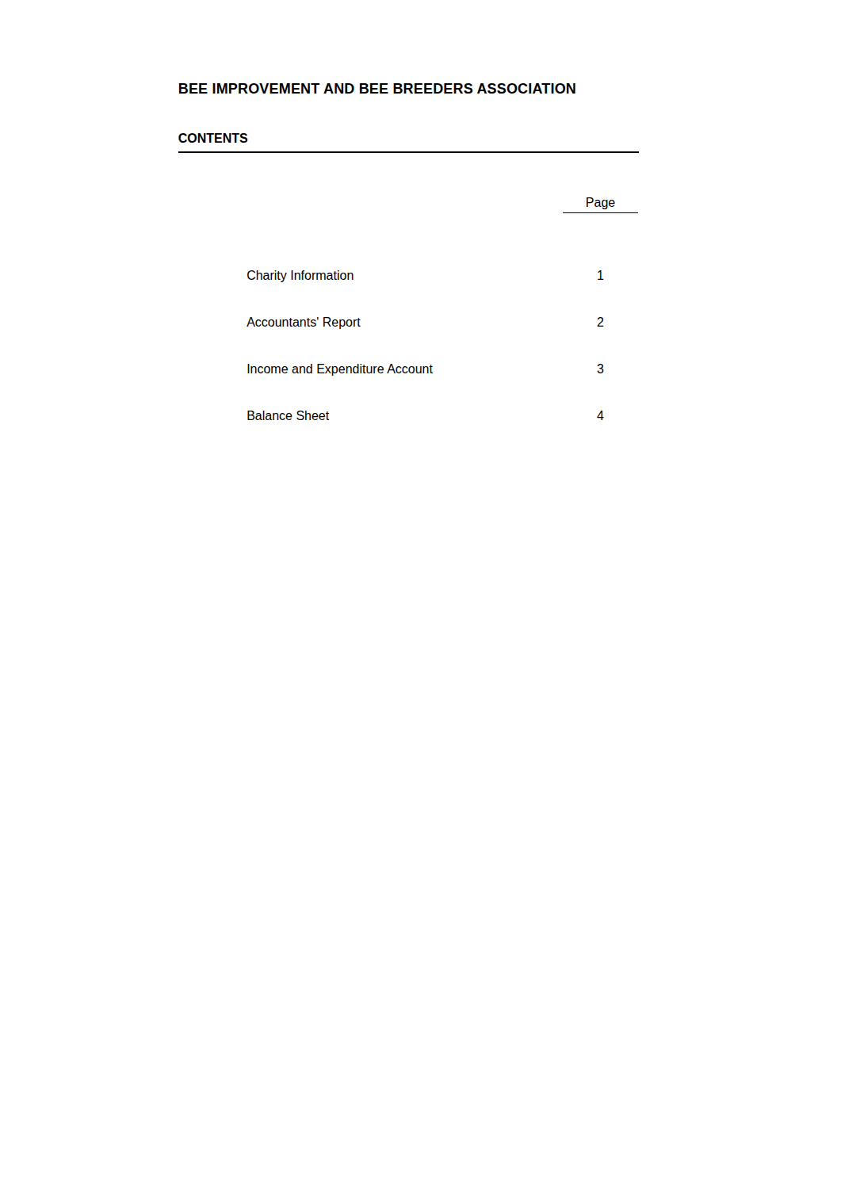BEE IMPROVEMENT AND BEE BREEDERS ASSOCIATION
CONTENTS
| | Page |
| --- | --- |
| Charity Information | 1 |
| Accountants' Report | 2 |
| Income and Expenditure Account | 3 |
| Balance Sheet | 4 |